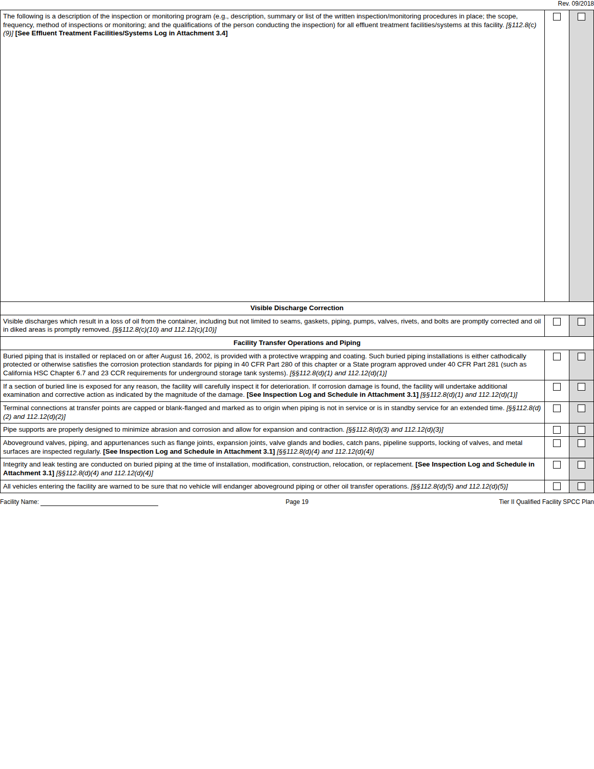Rev. 09/2018
| The following is a description of the inspection or monitoring program (e.g., description, summary or list of the written inspection/monitoring procedures in place; the scope, frequency, method of inspections or monitoring; and the qualifications of the person conducting the inspection) for all effluent treatment facilities/systems at this facility. [§112.8(c)(9)] [See Effluent Treatment Facilities/Systems Log in Attachment 3.4] | | |
| Visible Discharge Correction |
| Visible discharges which result in a loss of oil from the container, including but not limited to seams, gaskets, piping, pumps, valves, rivets, and bolts are promptly corrected and oil in diked areas is promptly removed. [§§112.8(c)(10) and 112.12(c)(10)] | | |
| Facility Transfer Operations and Piping |
| Buried piping that is installed or replaced on or after August 16, 2002, is provided with a protective wrapping and coating. Such buried piping installations is either cathodically protected or otherwise satisfies the corrosion protection standards for piping in 40 CFR Part 280 of this chapter or a State program approved under 40 CFR Part 281 (such as California HSC Chapter 6.7 and 23 CCR requirements for underground storage tank systems). [§§112.8(d)(1) and 112.12(d)(1)] | | |
| If a section of buried line is exposed for any reason, the facility will carefully inspect it for deterioration. If corrosion damage is found, the facility will undertake additional examination and corrective action as indicated by the magnitude of the damage. [See Inspection Log and Schedule in Attachment 3.1] [§§112.8(d)(1) and 112.12(d)(1)] | | |
| Terminal connections at transfer points are capped or blank-flanged and marked as to origin when piping is not in service or is in standby service for an extended time. [§§112.8(d)(2) and 112.12(d)(2)] | | |
| Pipe supports are properly designed to minimize abrasion and corrosion and allow for expansion and contraction. [§§112.8(d)(3) and 112.12(d)(3)] | | |
| Aboveground valves, piping, and appurtenances such as flange joints, expansion joints, valve glands and bodies, catch pans, pipeline supports, locking of valves, and metal surfaces are inspected regularly. [See Inspection Log and Schedule in Attachment 3.1] [§§112.8(d)(4) and 112.12(d)(4)] | | |
| Integrity and leak testing are conducted on buried piping at the time of installation, modification, construction, relocation, or replacement. [See Inspection Log and Schedule in Attachment 3.1] [§§112.8(d)(4) and 112.12(d)(4)] | | |
| All vehicles entering the facility are warned to be sure that no vehicle will endanger aboveground piping or other oil transfer operations. [§§112.8(d)(5) and 112.12(d)(5)] | | |
Facility Name:
Page 19
Tier II Qualified Facility SPCC Plan